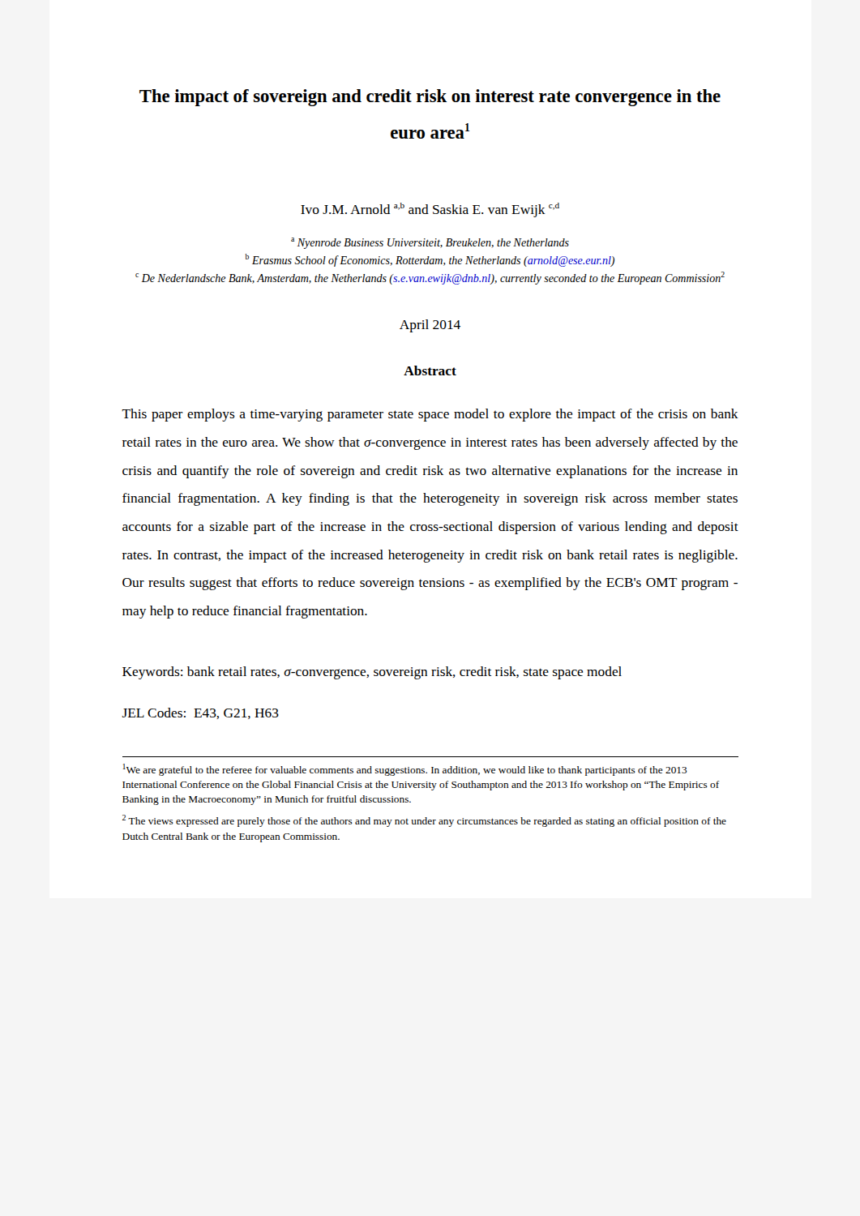The impact of sovereign and credit risk on interest rate convergence in the euro area1
Ivo J.M. Arnold a,b and Saskia E. van Ewijk c,d
a Nyenrode Business Universiteit, Breukelen, the Netherlands
b Erasmus School of Economics, Rotterdam, the Netherlands (arnold@ese.eur.nl)
c De Nederlandsche Bank, Amsterdam, the Netherlands (s.e.van.ewijk@dnb.nl), currently seconded to the European Commission2
April 2014
Abstract
This paper employs a time-varying parameter state space model to explore the impact of the crisis on bank retail rates in the euro area. We show that σ-convergence in interest rates has been adversely affected by the crisis and quantify the role of sovereign and credit risk as two alternative explanations for the increase in financial fragmentation. A key finding is that the heterogeneity in sovereign risk across member states accounts for a sizable part of the increase in the cross-sectional dispersion of various lending and deposit rates. In contrast, the impact of the increased heterogeneity in credit risk on bank retail rates is negligible. Our results suggest that efforts to reduce sovereign tensions - as exemplified by the ECB's OMT program - may help to reduce financial fragmentation.
Keywords: bank retail rates, σ-convergence, sovereign risk, credit risk, state space model
JEL Codes: E43, G21, H63
1We are grateful to the referee for valuable comments and suggestions. In addition, we would like to thank participants of the 2013 International Conference on the Global Financial Crisis at the University of Southampton and the 2013 Ifo workshop on “The Empirics of Banking in the Macroeconomy” in Munich for fruitful discussions.
2 The views expressed are purely those of the authors and may not under any circumstances be regarded as stating an official position of the Dutch Central Bank or the European Commission.